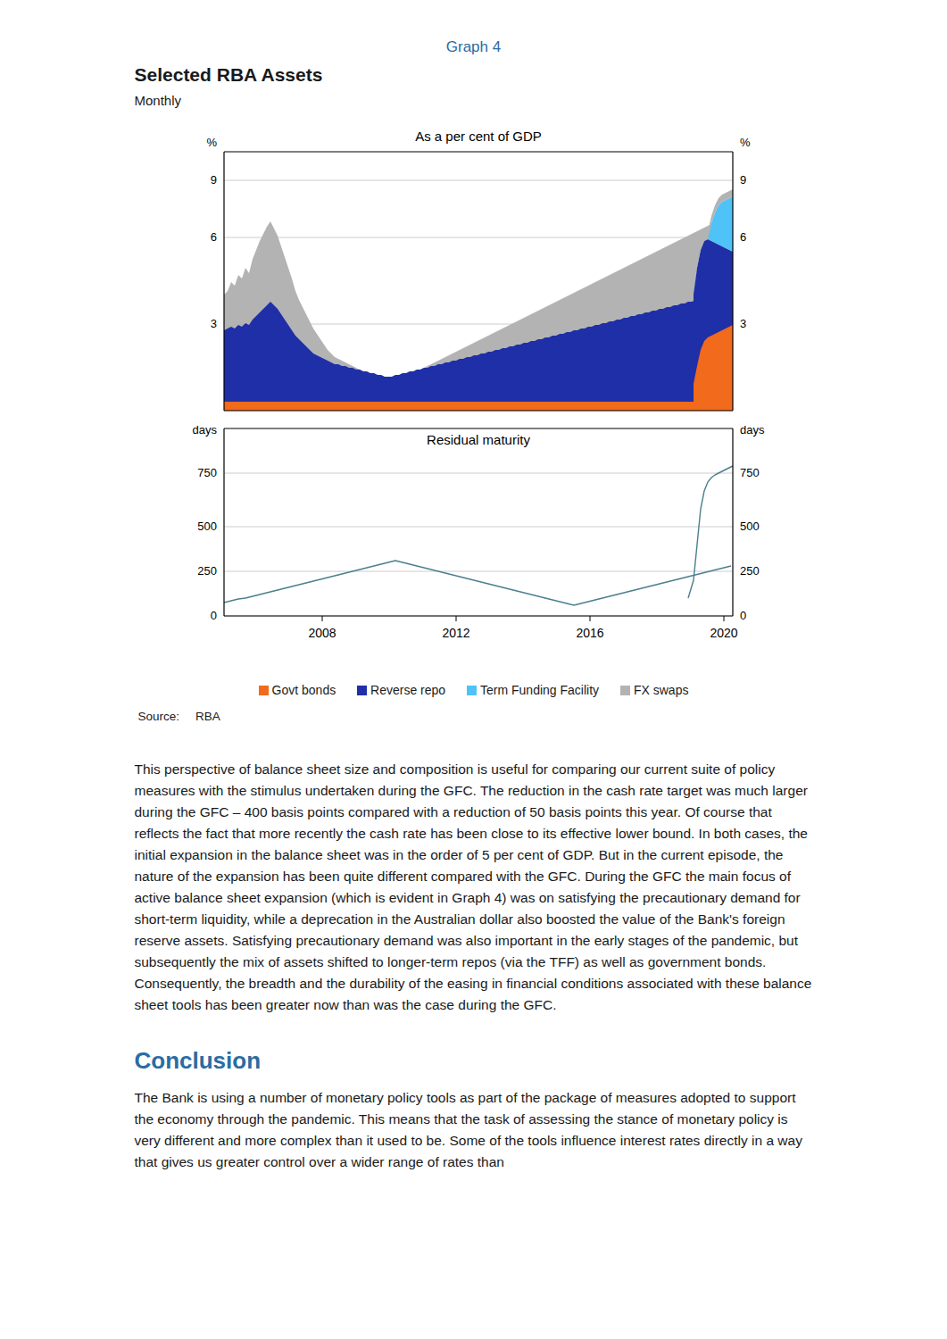Graph 4
Selected RBA Assets
Monthly
As a per cent of GDP % % 9 6 3 9 6 3 Residual maturity days days 750 500 250 0 750 500 250 0 2008 2012 2016 2020
Govt bonds Reverse repo Term Funding Facility FX swaps
Source: RBA
This perspective of balance sheet size and composition is useful for comparing our current suite of policy measures with the stimulus undertaken during the GFC. The reduction in the cash rate target was much larger during the GFC – 400 basis points compared with a reduction of 50 basis points this year. Of course that reflects the fact that more recently the cash rate has been close to its effective lower bound. In both cases, the initial expansion in the balance sheet was in the order of 5 per cent of GDP. But in the current episode, the nature of the expansion has been quite different compared with the GFC. During the GFC the main focus of active balance sheet expansion (which is evident in Graph 4) was on satisfying the precautionary demand for short-term liquidity, while a deprecation in the Australian dollar also boosted the value of the Bank's foreign reserve assets. Satisfying precautionary demand was also important in the early stages of the pandemic, but subsequently the mix of assets shifted to longer-term repos (via the TFF) as well as government bonds. Consequently, the breadth and the durability of the easing in financial conditions associated with these balance sheet tools has been greater now than was the case during the GFC.
Conclusion
The Bank is using a number of monetary policy tools as part of the package of measures adopted to support the economy through the pandemic. This means that the task of assessing the stance of monetary policy is very different and more complex than it used to be. Some of the tools influence interest rates directly in a way that gives us greater control over a wider range of rates than